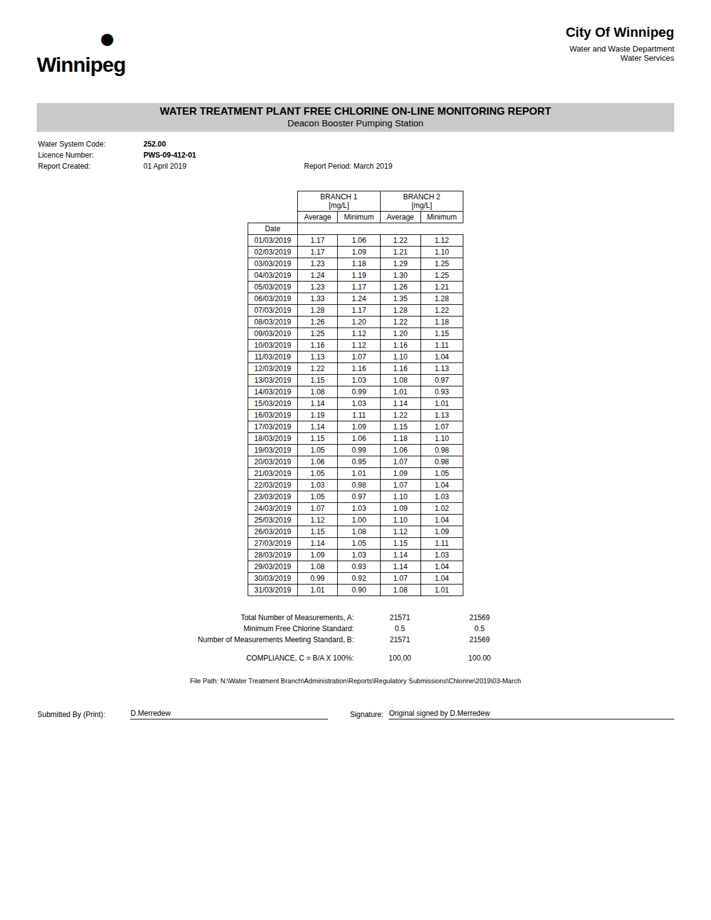●
Winnipeg
City Of Winnipeg
Water and Waste Department
Water Services
WATER TREATMENT PLANT FREE CHLORINE ON-LINE MONITORING REPORT
Deacon Booster Pumping Station
| Water System Code: | 252.00 | |
| Licence Number: | PWS-09-412-01 | |
| Report Created: | 01 April 2019 | Report Period: March 2019 |
| | BRANCH 1 [mg/L] | BRANCH 2 [mg/L] |
| --- | --- | --- |
| Average | Minimum | Average | Minimum |
| Date | | | | |
| 01/03/2019 | 1.17 | 1.06 | 1.22 | 1.12 |
| 02/03/2019 | 1.17 | 1.09 | 1.21 | 1.10 |
| 03/03/2019 | 1.23 | 1.18 | 1.29 | 1.25 |
| 04/03/2019 | 1.24 | 1.19 | 1.30 | 1.25 |
| 05/03/2019 | 1.23 | 1.17 | 1.26 | 1.21 |
| 06/03/2019 | 1.33 | 1.24 | 1.35 | 1.28 |
| 07/03/2019 | 1.28 | 1.17 | 1.28 | 1.22 |
| 08/03/2019 | 1.26 | 1.20 | 1.22 | 1.18 |
| 09/03/2019 | 1.25 | 1.12 | 1.20 | 1.15 |
| 10/03/2019 | 1.16 | 1.12 | 1.16 | 1.11 |
| 11/03/2019 | 1.13 | 1.07 | 1.10 | 1.04 |
| 12/03/2019 | 1.22 | 1.16 | 1.16 | 1.13 |
| 13/03/2019 | 1.15 | 1.03 | 1.08 | 0.97 |
| 14/03/2019 | 1.08 | 0.99 | 1.01 | 0.93 |
| 15/03/2019 | 1.14 | 1.03 | 1.14 | 1.01 |
| 16/03/2019 | 1.19 | 1.11 | 1.22 | 1.13 |
| 17/03/2019 | 1.14 | 1.09 | 1.15 | 1.07 |
| 18/03/2019 | 1.15 | 1.06 | 1.18 | 1.10 |
| 19/03/2019 | 1.05 | 0.99 | 1.06 | 0.98 |
| 20/03/2019 | 1.06 | 0.95 | 1.07 | 0.98 |
| 21/03/2019 | 1.05 | 1.01 | 1.09 | 1.05 |
| 22/03/2019 | 1.03 | 0.98 | 1.07 | 1.04 |
| 23/03/2019 | 1.05 | 0.97 | 1.10 | 1.03 |
| 24/03/2019 | 1.07 | 1.03 | 1.09 | 1.02 |
| 25/03/2019 | 1.12 | 1.00 | 1.10 | 1.04 |
| 26/03/2019 | 1.15 | 1.08 | 1.12 | 1.09 |
| 27/03/2019 | 1.14 | 1.05 | 1.15 | 1.11 |
| 28/03/2019 | 1.09 | 1.03 | 1.14 | 1.03 |
| 29/03/2019 | 1.08 | 0.93 | 1.14 | 1.04 |
| 30/03/2019 | 0.99 | 0.92 | 1.07 | 1.04 |
| 31/03/2019 | 1.01 | 0.90 | 1.08 | 1.01 |
| Total Number of Measurements, A: | 21571 | 21569 |
| Minimum Free Chlorine Standard: | 0.5 | 0.5 |
| Number of Measurements Meeting Standard, B: | 21571 | 21569 |
| COMPLIANCE, C = B/A X 100%: | 100.00 | 100.00 |
File Path: N:\Water Treatment Branch\Administration\Reports\Regulatory Submissions\Chlorine\2019\03-March
| Submitted By (Print): | D.Merredew | Signature: | Original signed by D.Merredew |